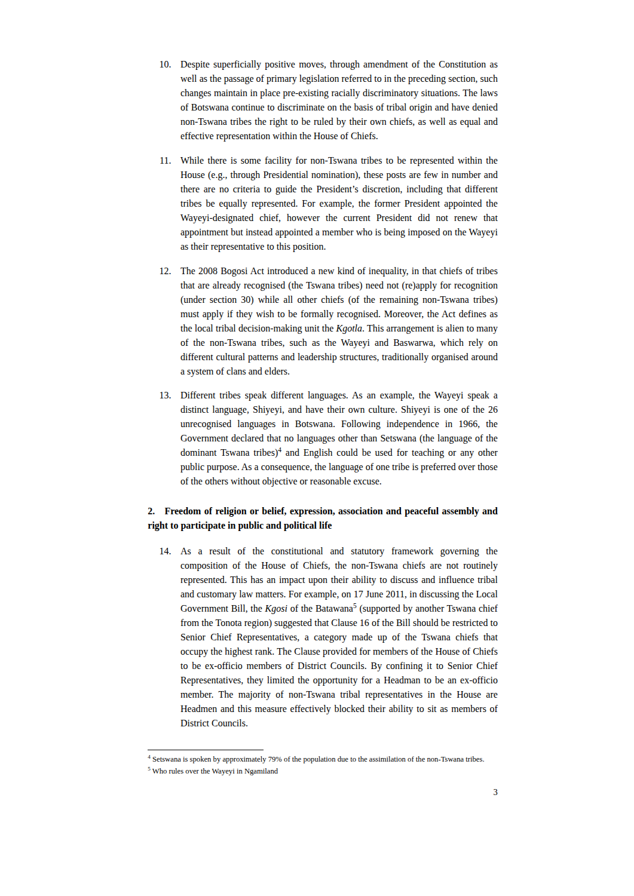Despite superficially positive moves, through amendment of the Constitution as well as the passage of primary legislation referred to in the preceding section, such changes maintain in place pre-existing racially discriminatory situations. The laws of Botswana continue to discriminate on the basis of tribal origin and have denied non-Tswana tribes the right to be ruled by their own chiefs, as well as equal and effective representation within the House of Chiefs.
While there is some facility for non-Tswana tribes to be represented within the House (e.g., through Presidential nomination), these posts are few in number and there are no criteria to guide the President’s discretion, including that different tribes be equally represented. For example, the former President appointed the Wayeyi-designated chief, however the current President did not renew that appointment but instead appointed a member who is being imposed on the Wayeyi as their representative to this position.
The 2008 Bogosi Act introduced a new kind of inequality, in that chiefs of tribes that are already recognised (the Tswana tribes) need not (re)apply for recognition (under section 30) while all other chiefs (of the remaining non-Tswana tribes) must apply if they wish to be formally recognised. Moreover, the Act defines as the local tribal decision-making unit the Kgotla. This arrangement is alien to many of the non-Tswana tribes, such as the Wayeyi and Baswarwa, which rely on different cultural patterns and leadership structures, traditionally organised around a system of clans and elders.
Different tribes speak different languages. As an example, the Wayeyi speak a distinct language, Shiyeyi, and have their own culture. Shiyeyi is one of the 26 unrecognised languages in Botswana. Following independence in 1966, the Government declared that no languages other than Setswana (the language of the dominant Tswana tribes)4 and English could be used for teaching or any other public purpose. As a consequence, the language of one tribe is preferred over those of the others without objective or reasonable excuse.
2. Freedom of religion or belief, expression, association and peaceful assembly and right to participate in public and political life
As a result of the constitutional and statutory framework governing the composition of the House of Chiefs, the non-Tswana chiefs are not routinely represented. This has an impact upon their ability to discuss and influence tribal and customary law matters. For example, on 17 June 2011, in discussing the Local Government Bill, the Kgosi of the Batawana5 (supported by another Tswana chief from the Tonota region) suggested that Clause 16 of the Bill should be restricted to Senior Chief Representatives, a category made up of the Tswana chiefs that occupy the highest rank. The Clause provided for members of the House of Chiefs to be ex-officio members of District Councils. By confining it to Senior Chief Representatives, they limited the opportunity for a Headman to be an ex-officio member. The majority of non-Tswana tribal representatives in the House are Headmen and this measure effectively blocked their ability to sit as members of District Councils.
4 Setswana is spoken by approximately 79% of the population due to the assimilation of the non-Tswana tribes.
5 Who rules over the Wayeyi in Ngamiland
3